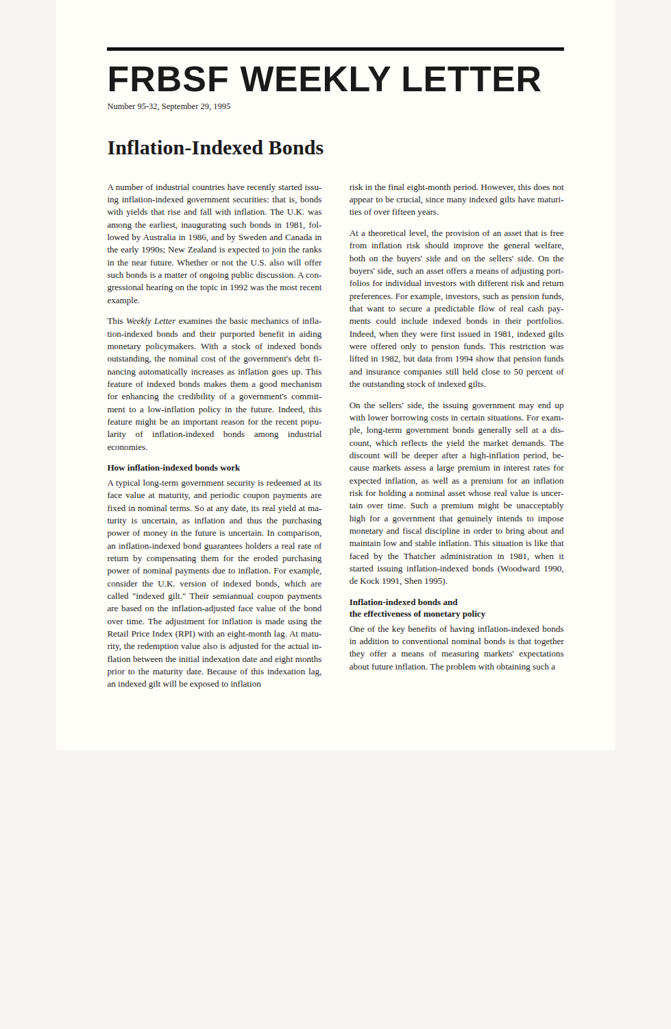FRBSF Weekly Letter
Number 95-32, September 29, 1995
Inflation-Indexed Bonds
A number of industrial countries have recently started issuing inflation-indexed government securities: that is, bonds with yields that rise and fall with inflation. The U.K. was among the earliest, inaugurating such bonds in 1981, followed by Australia in 1986, and by Sweden and Canada in the early 1990s; New Zealand is expected to join the ranks in the near future. Whether or not the U.S. also will offer such bonds is a matter of ongoing public discussion. A congressional hearing on the topic in 1992 was the most recent example.
This Weekly Letter examines the basic mechanics of inflation-indexed bonds and their purported benefit in aiding monetary policymakers. With a stock of indexed bonds outstanding, the nominal cost of the government's debt financing automatically increases as inflation goes up. This feature of indexed bonds makes them a good mechanism for enhancing the credibility of a government's commitment to a low-inflation policy in the future. Indeed, this feature might be an important reason for the recent popularity of inflation-indexed bonds among industrial economies.
How inflation-indexed bonds work
A typical long-term government security is redeemed at its face value at maturity, and periodic coupon payments are fixed in nominal terms. So at any date, its real yield at maturity is uncertain, as inflation and thus the purchasing power of money in the future is uncertain. In comparison, an inflation-indexed bond guarantees holders a real rate of return by compensating them for the eroded purchasing power of nominal payments due to inflation. For example, consider the U.K. version of indexed bonds, which are called "indexed gilt." Their semiannual coupon payments are based on the inflation-adjusted face value of the bond over time. The adjustment for inflation is made using the Retail Price Index (RPI) with an eight-month lag. At maturity, the redemption value also is adjusted for the actual inflation between the initial indexation date and eight months prior to the maturity date. Because of this indexation lag, an indexed gilt will be exposed to inflation
risk in the final eight-month period. However, this does not appear to be crucial, since many indexed gilts have maturities of over fifteen years.
At a theoretical level, the provision of an asset that is free from inflation risk should improve the general welfare, both on the buyers' side and on the sellers' side. On the buyers' side, such an asset offers a means of adjusting portfolios for individual investors with different risk and return preferences. For example, investors, such as pension funds, that want to secure a predictable flow of real cash payments could include indexed bonds in their portfolios. Indeed, when they were first issued in 1981, indexed gilts were offered only to pension funds. This restriction was lifted in 1982, but data from 1994 show that pension funds and insurance companies still held close to 50 percent of the outstanding stock of indexed gilts.
On the sellers' side, the issuing government may end up with lower borrowing costs in certain situations. For example, long-term government bonds generally sell at a discount, which reflects the yield the market demands. The discount will be deeper after a high-inflation period, because markets assess a large premium in interest rates for expected inflation, as well as a premium for an inflation risk for holding a nominal asset whose real value is uncertain over time. Such a premium might be unacceptably high for a government that genuinely intends to impose monetary and fiscal discipline in order to bring about and maintain low and stable inflation. This situation is like that faced by the Thatcher administration in 1981, when it started issuing inflation-indexed bonds (Woodward 1990, de Kock 1991, Shen 1995).
Inflation-indexed bonds and
the effectiveness of monetary policy
One of the key benefits of having inflation-indexed bonds in addition to conventional nominal bonds is that together they offer a means of measuring markets' expectations about future inflation. The problem with obtaining such a